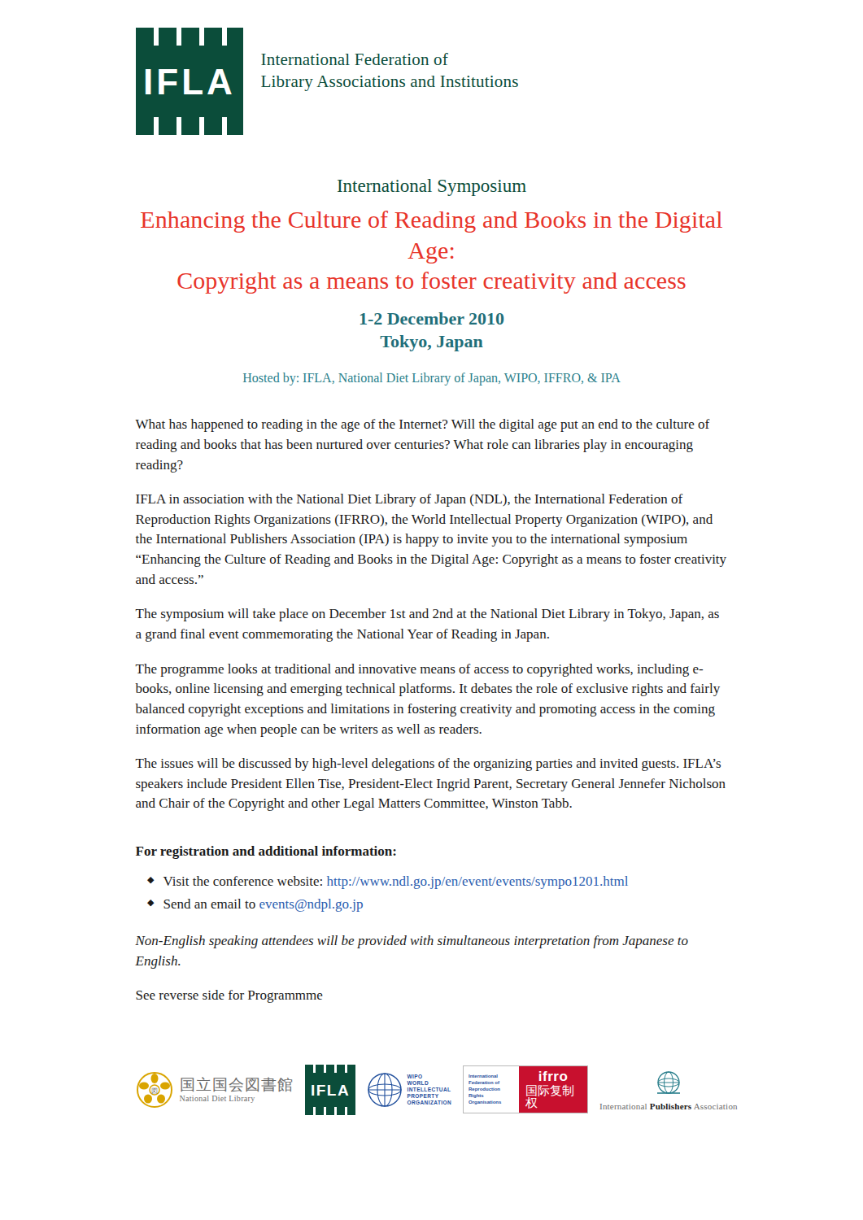IFLA
International Federation of
Library Associations and Institutions
International Symposium
Enhancing the Culture of Reading and Books in the Digital Age:
Copyright as a means to foster creativity and access
1-2 December 2010
Tokyo, Japan
Hosted by: IFLA, National Diet Library of Japan, WIPO, IFFRO, & IPA
What has happened to reading in the age of the Internet? Will the digital age put an end to the culture of reading and books that has been nurtured over centuries? What role can libraries play in encouraging reading?
IFLA in association with the National Diet Library of Japan (NDL), the International Federation of Reproduction Rights Organizations (IFRRO), the World Intellectual Property Organization (WIPO), and the International Publishers Association (IPA) is happy to invite you to the international symposium “Enhancing the Culture of Reading and Books in the Digital Age: Copyright as a means to foster creativity and access.”
The symposium will take place on December 1st and 2nd at the National Diet Library in Tokyo, Japan, as a grand final event commemorating the National Year of Reading in Japan.
The programme looks at traditional and innovative means of access to copyrighted works, including e-books, online licensing and emerging technical platforms. It debates the role of exclusive rights and fairly balanced copyright exceptions and limitations in fostering creativity and promoting access in the coming information age when people can be writers as well as readers.
The issues will be discussed by high-level delegations of the organizing parties and invited guests. IFLA’s speakers include President Ellen Tise, President-Elect Ingrid Parent, Secretary General Jennefer Nicholson and Chair of the Copyright and other Legal Matters Committee, Winston Tabb.
For registration and additional information:
Visit the conference website: http://www.ndl.go.jp/en/event/events/sympo1201.html
Send an email to events@ndpl.go.jp
Non-English speaking attendees will be provided with simultaneous interpretation from Japanese to English.
See reverse side for Programmme
図
国立国会図書館
National Diet Library
IFLA
WIPO
WORLD
INTELLECTUAL PROPERTY
ORGANIZATION
International
Federation of
Reproduction
Rights
Organisations
ifrro 国际复制权
International Publishers Association